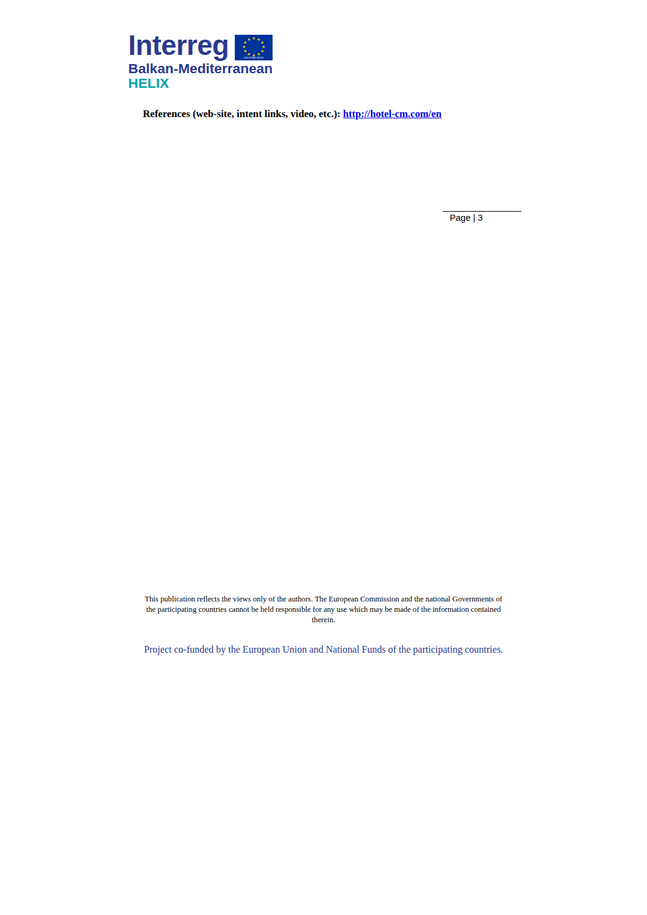Interreg
★ ★ ★ ★ ★ ★ ★ ★ ★ ★ ★ ★ European Union
Balkan-Mediterranean
HELIX
References (web-site, intent links, video, etc.): http://hotel-cm.com/en
Page | 3
This publication reflects the views only of the authors. The European Commission and the national Governments of the participating countries cannot be held responsible for any use which may be made of the information contained therein.
Project co-funded by the European Union and National Funds of the participating countries.